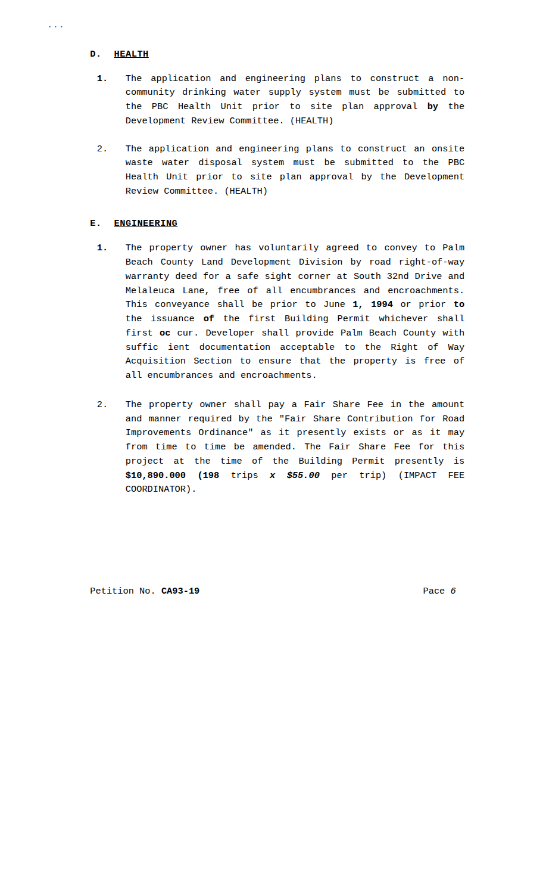...
D. HEALTH
1. The application and engineering plans to construct a non- community drinking water supply system must be submitted to the PBC Health Unit prior to site plan approval by the Development Review Committee. (HEALTH)
2. The application and engineering plans to construct an onsite waste water disposal system must be submitted to the PBC Health Unit prior to site plan approval by the Development Review Committee. (HEALTH)
E. ENGINEERING
1. The property owner has voluntarily agreed to convey to Palm Beach County Land Development Division by road right-of-way warranty deed for a safe sight corner at South 32nd Drive and Melaleuca Lane, free of all encumbrances and encroachments. This conveyance shall be prior to June 1, 1994 or prior to the issuance of the first Building Permit whichever shall first oc cur. Developer shall provide Palm Beach County with suffic ient documentation acceptable to the Right of Way Acquisition Section to ensure that the property is free of all encumbrances and encroachments.
2. The property owner shall pay a Fair Share Fee in the amount and manner required by the "Fair Share Contribution for Road Improvements Ordinance" as it presently exists or as it may from time to time be amended. The Fair Share Fee for this project at the time of the Building Permit presently is $10,890.000 (198 trips x $55.00 per trip) (IMPACT FEE COORDINATOR).
Petition No. CA93-19
Pace 6